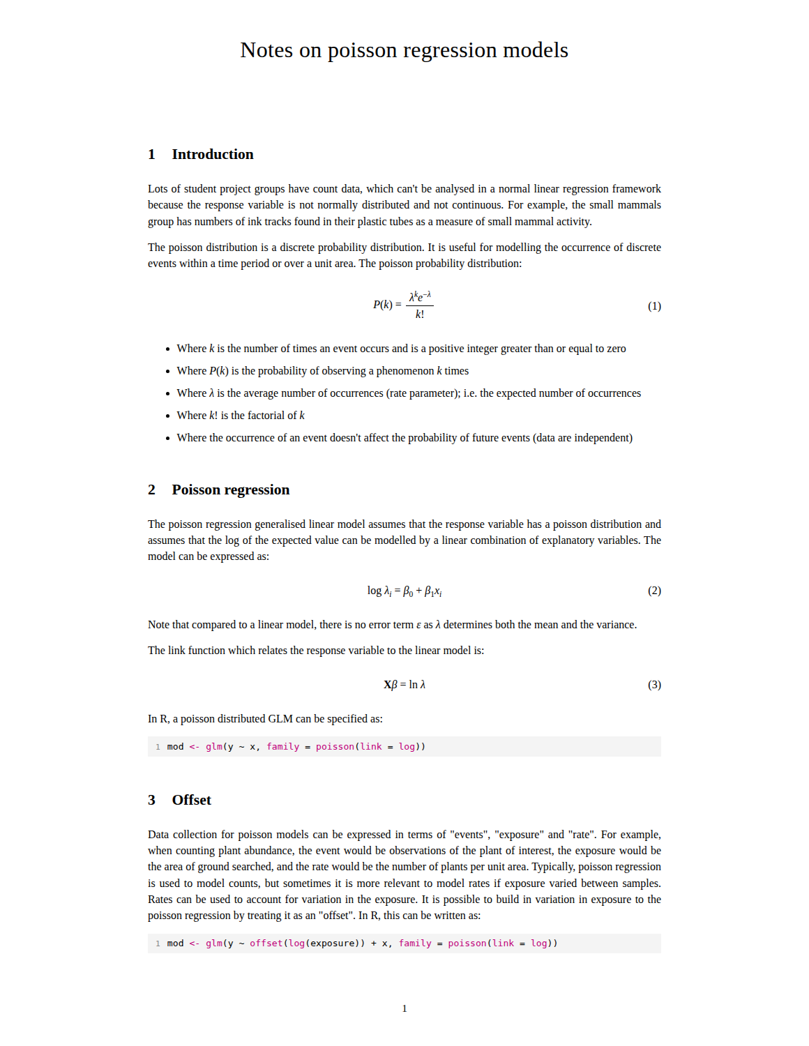Notes on poisson regression models
1 Introduction
Lots of student project groups have count data, which can't be analysed in a normal linear regression framework because the response variable is not normally distributed and not continuous. For example, the small mammals group has numbers of ink tracks found in their plastic tubes as a measure of small mammal activity.
The poisson distribution is a discrete probability distribution. It is useful for modelling the occurrence of discrete events within a time period or over a unit area. The poisson probability distribution:
P(k) = λke−λ k! (1)
Where k is the number of times an event occurs and is a positive integer greater than or equal to zero
Where P(k) is the probability of observing a phenomenon k times
Where λ is the average number of occurrences (rate parameter); i.e. the expected number of occurrences
Where k! is the factorial of k
Where the occurrence of an event doesn't affect the probability of future events (data are independent)
2 Poisson regression
The poisson regression generalised linear model assumes that the response variable has a poisson distribution and assumes that the log of the expected value can be modelled by a linear combination of explanatory variables. The model can be expressed as:
log λi = β0 + β1xi (2)
Note that compared to a linear model, there is no error term ε as λ determines both the mean and the variance.
The link function which relates the response variable to the linear model is:
Xβ = ln λ (3)
In R, a poisson distributed GLM can be specified as:
1mod <- glm(y ~ x, family = poisson(link = log))
3 Offset
Data collection for poisson models can be expressed in terms of "events", "exposure" and "rate". For example, when counting plant abundance, the event would be observations of the plant of interest, the exposure would be the area of ground searched, and the rate would be the number of plants per unit area. Typically, poisson regression is used to model counts, but sometimes it is more relevant to model rates if exposure varied between samples. Rates can be used to account for variation in the exposure. It is possible to build in variation in exposure to the poisson regression by treating it as an "offset". In R, this can be written as:
1mod <- glm(y ~ offset(log(exposure)) + x, family = poisson(link = log))
1